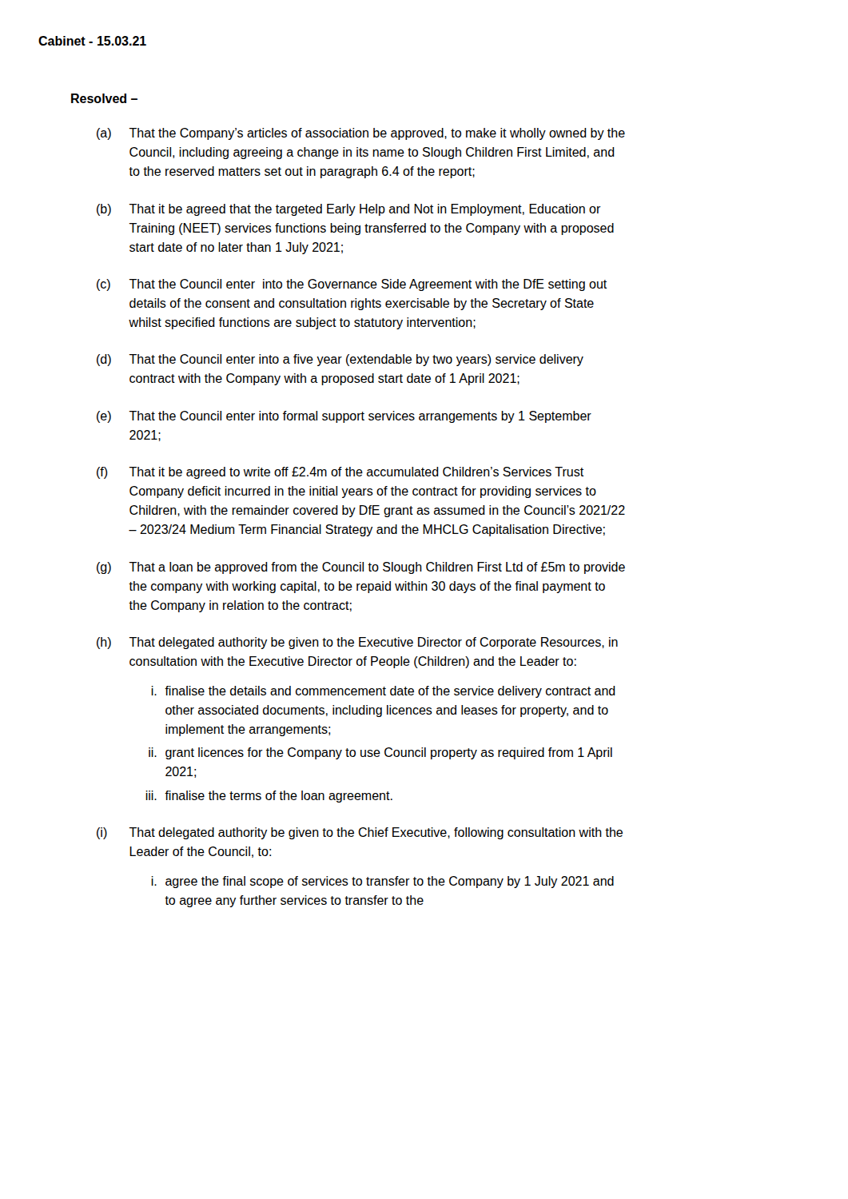Cabinet - 15.03.21
Resolved –
(a) That the Company’s articles of association be approved, to make it wholly owned by the Council, including agreeing a change in its name to Slough Children First Limited, and to the reserved matters set out in paragraph 6.4 of the report;
(b) That it be agreed that the targeted Early Help and Not in Employment, Education or Training (NEET) services functions being transferred to the Company with a proposed start date of no later than 1 July 2021;
(c) That the Council enter into the Governance Side Agreement with the DfE setting out details of the consent and consultation rights exercisable by the Secretary of State whilst specified functions are subject to statutory intervention;
(d) That the Council enter into a five year (extendable by two years) service delivery contract with the Company with a proposed start date of 1 April 2021;
(e) That the Council enter into formal support services arrangements by 1 September 2021;
(f) That it be agreed to write off £2.4m of the accumulated Children’s Services Trust Company deficit incurred in the initial years of the contract for providing services to Children, with the remainder covered by DfE grant as assumed in the Council’s 2021/22 – 2023/24 Medium Term Financial Strategy and the MHCLG Capitalisation Directive;
(g) That a loan be approved from the Council to Slough Children First Ltd of £5m to provide the company with working capital, to be repaid within 30 days of the final payment to the Company in relation to the contract;
(h) That delegated authority be given to the Executive Director of Corporate Resources, in consultation with the Executive Director of People (Children) and the Leader to:
i. finalise the details and commencement date of the service delivery contract and other associated documents, including licences and leases for property, and to implement the arrangements;
ii. grant licences for the Company to use Council property as required from 1 April 2021;
iii. finalise the terms of the loan agreement.
(i) That delegated authority be given to the Chief Executive, following consultation with the Leader of the Council, to:
i. agree the final scope of services to transfer to the Company by 1 July 2021 and to agree any further services to transfer to the